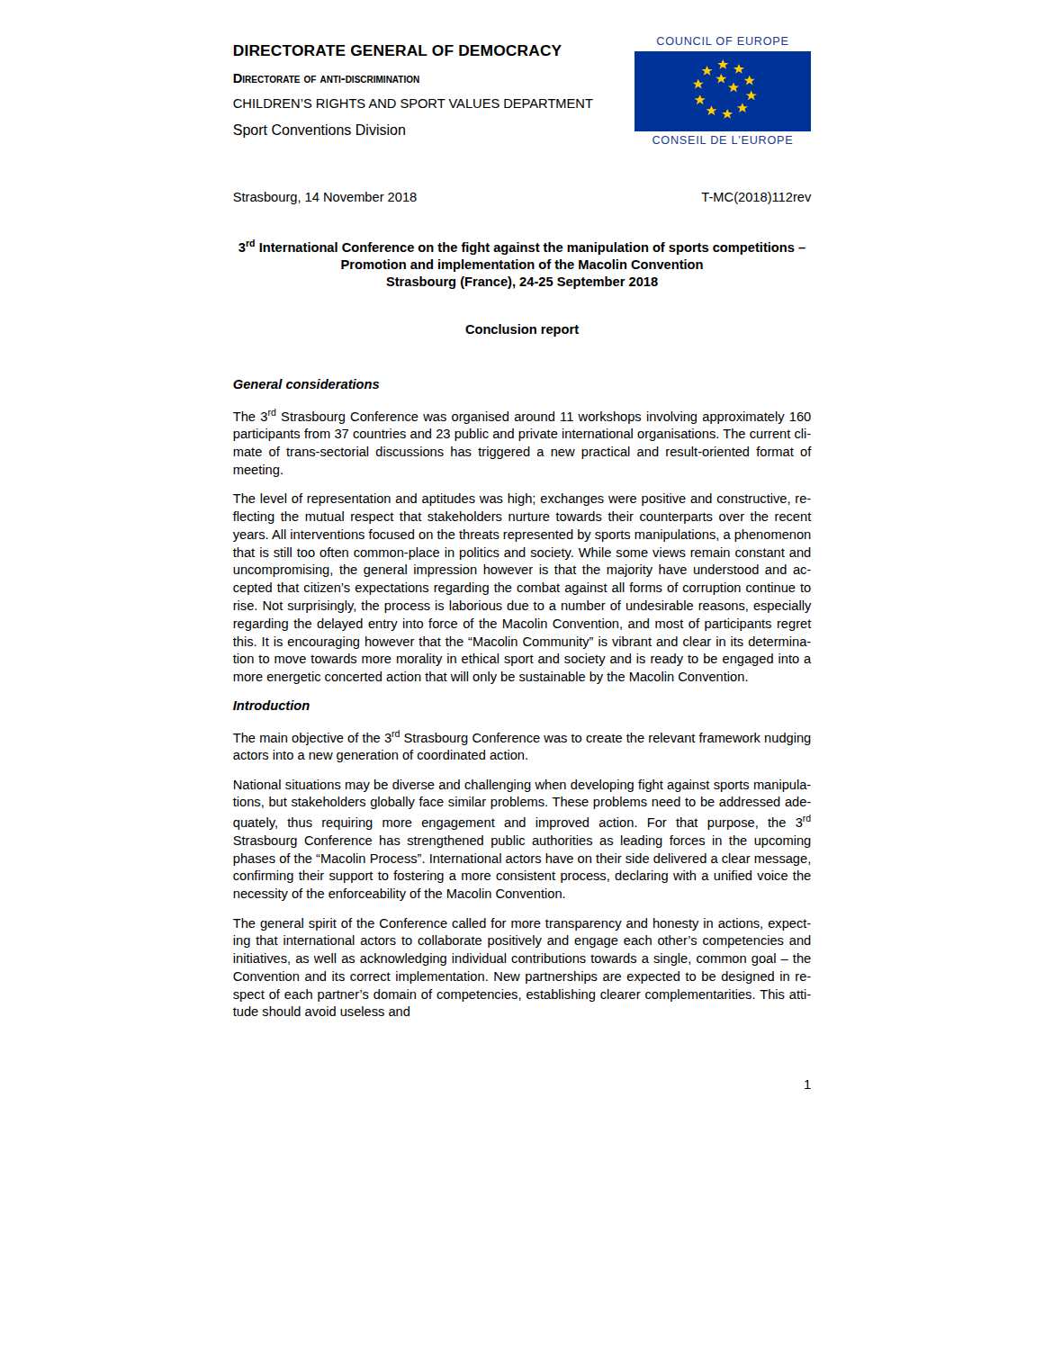DIRECTORATE GENERAL OF DEMOCRACY
DIRECTORATE OF ANTI-DISCRIMINATION
CHILDREN’S RIGHTS AND SPORT VALUES DEPARTMENT
Sport Conventions Division
COUNCIL OF EUROPE
CONSEIL DE L'EUROPE
Strasbourg, 14 November 2018 T-MC(2018)112rev
3rd International Conference on the fight against the manipulation of sports competitions –
Promotion and implementation of the Macolin Convention
Strasbourg (France), 24-25 September 2018
Conclusion report
General considerations
The 3rd Strasbourg Conference was organised around 11 workshops involving approximately 160 participants from 37 countries and 23 public and private international organisations. The current climate of trans-sectorial discussions has triggered a new practical and result-oriented format of meeting.
The level of representation and aptitudes was high; exchanges were positive and constructive, reflecting the mutual respect that stakeholders nurture towards their counterparts over the recent years. All interventions focused on the threats represented by sports manipulations, a phenomenon that is still too often common-place in politics and society. While some views remain constant and uncompromising, the general impression however is that the majority have understood and accepted that citizen’s expectations regarding the combat against all forms of corruption continue to rise. Not surprisingly, the process is laborious due to a number of undesirable reasons, especially regarding the delayed entry into force of the Macolin Convention, and most of participants regret this. It is encouraging however that the “Macolin Community” is vibrant and clear in its determination to move towards more morality in ethical sport and society and is ready to be engaged into a more energetic concerted action that will only be sustainable by the Macolin Convention.
Introduction
The main objective of the 3rd Strasbourg Conference was to create the relevant framework nudging actors into a new generation of coordinated action.
National situations may be diverse and challenging when developing fight against sports manipulations, but stakeholders globally face similar problems. These problems need to be addressed adequately, thus requiring more engagement and improved action. For that purpose, the 3rd Strasbourg Conference has strengthened public authorities as leading forces in the upcoming phases of the “Macolin Process”. International actors have on their side delivered a clear message, confirming their support to fostering a more consistent process, declaring with a unified voice the necessity of the enforceability of the Macolin Convention.
The general spirit of the Conference called for more transparency and honesty in actions, expecting that international actors to collaborate positively and engage each other’s competencies and initiatives, as well as acknowledging individual contributions towards a single, common goal – the Convention and its correct implementation. New partnerships are expected to be designed in respect of each partner’s domain of competencies, establishing clearer complementarities. This attitude should avoid useless and
1